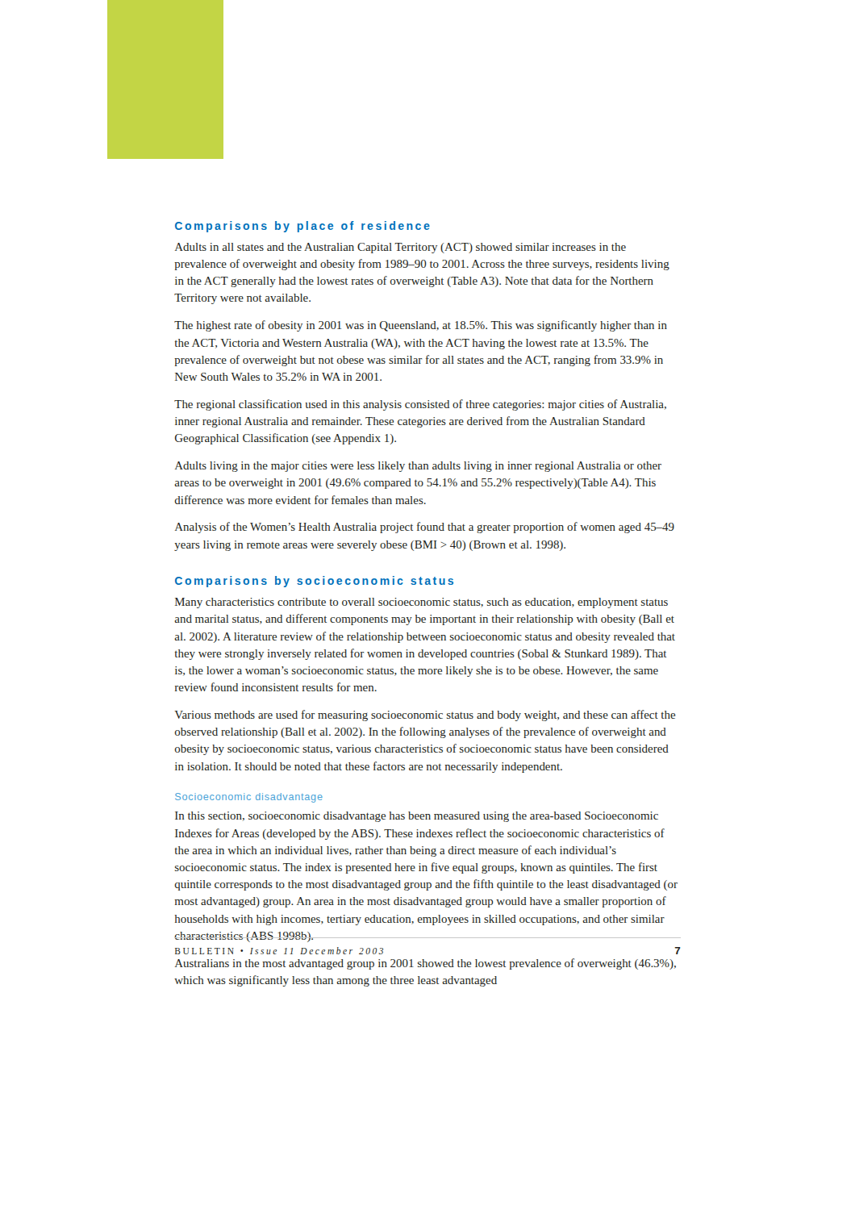Comparisons by place of residence
Adults in all states and the Australian Capital Territory (ACT) showed similar increases in the prevalence of overweight and obesity from 1989–90 to 2001. Across the three surveys, residents living in the ACT generally had the lowest rates of overweight (Table A3). Note that data for the Northern Territory were not available.
The highest rate of obesity in 2001 was in Queensland, at 18.5%. This was significantly higher than in the ACT, Victoria and Western Australia (WA), with the ACT having the lowest rate at 13.5%. The prevalence of overweight but not obese was similar for all states and the ACT, ranging from 33.9% in New South Wales to 35.2% in WA in 2001.
The regional classification used in this analysis consisted of three categories: major cities of Australia, inner regional Australia and remainder. These categories are derived from the Australian Standard Geographical Classification (see Appendix 1).
Adults living in the major cities were less likely than adults living in inner regional Australia or other areas to be overweight in 2001 (49.6% compared to 54.1% and 55.2% respectively)(Table A4). This difference was more evident for females than males.
Analysis of the Women’s Health Australia project found that a greater proportion of women aged 45–49 years living in remote areas were severely obese (BMI > 40) (Brown et al. 1998).
Comparisons by socioeconomic status
Many characteristics contribute to overall socioeconomic status, such as education, employment status and marital status, and different components may be important in their relationship with obesity (Ball et al. 2002). A literature review of the relationship between socioeconomic status and obesity revealed that they were strongly inversely related for women in developed countries (Sobal & Stunkard 1989). That is, the lower a woman’s socioeconomic status, the more likely she is to be obese. However, the same review found inconsistent results for men.
Various methods are used for measuring socioeconomic status and body weight, and these can affect the observed relationship (Ball et al. 2002). In the following analyses of the prevalence of overweight and obesity by socioeconomic status, various characteristics of socioeconomic status have been considered in isolation. It should be noted that these factors are not necessarily independent.
Socioeconomic disadvantage
In this section, socioeconomic disadvantage has been measured using the area-based Socioeconomic Indexes for Areas (developed by the ABS). These indexes reflect the socioeconomic characteristics of the area in which an individual lives, rather than being a direct measure of each individual’s socioeconomic status. The index is presented here in five equal groups, known as quintiles. The first quintile corresponds to the most disadvantaged group and the fifth quintile to the least disadvantaged (or most advantaged) group. An area in the most disadvantaged group would have a smaller proportion of households with high incomes, tertiary education, employees in skilled occupations, and other similar characteristics (ABS 1998b).
Australians in the most advantaged group in 2001 showed the lowest prevalence of overweight (46.3%), which was significantly less than among the three least advantaged
BULLETIN • Issue 11 December 2003
7